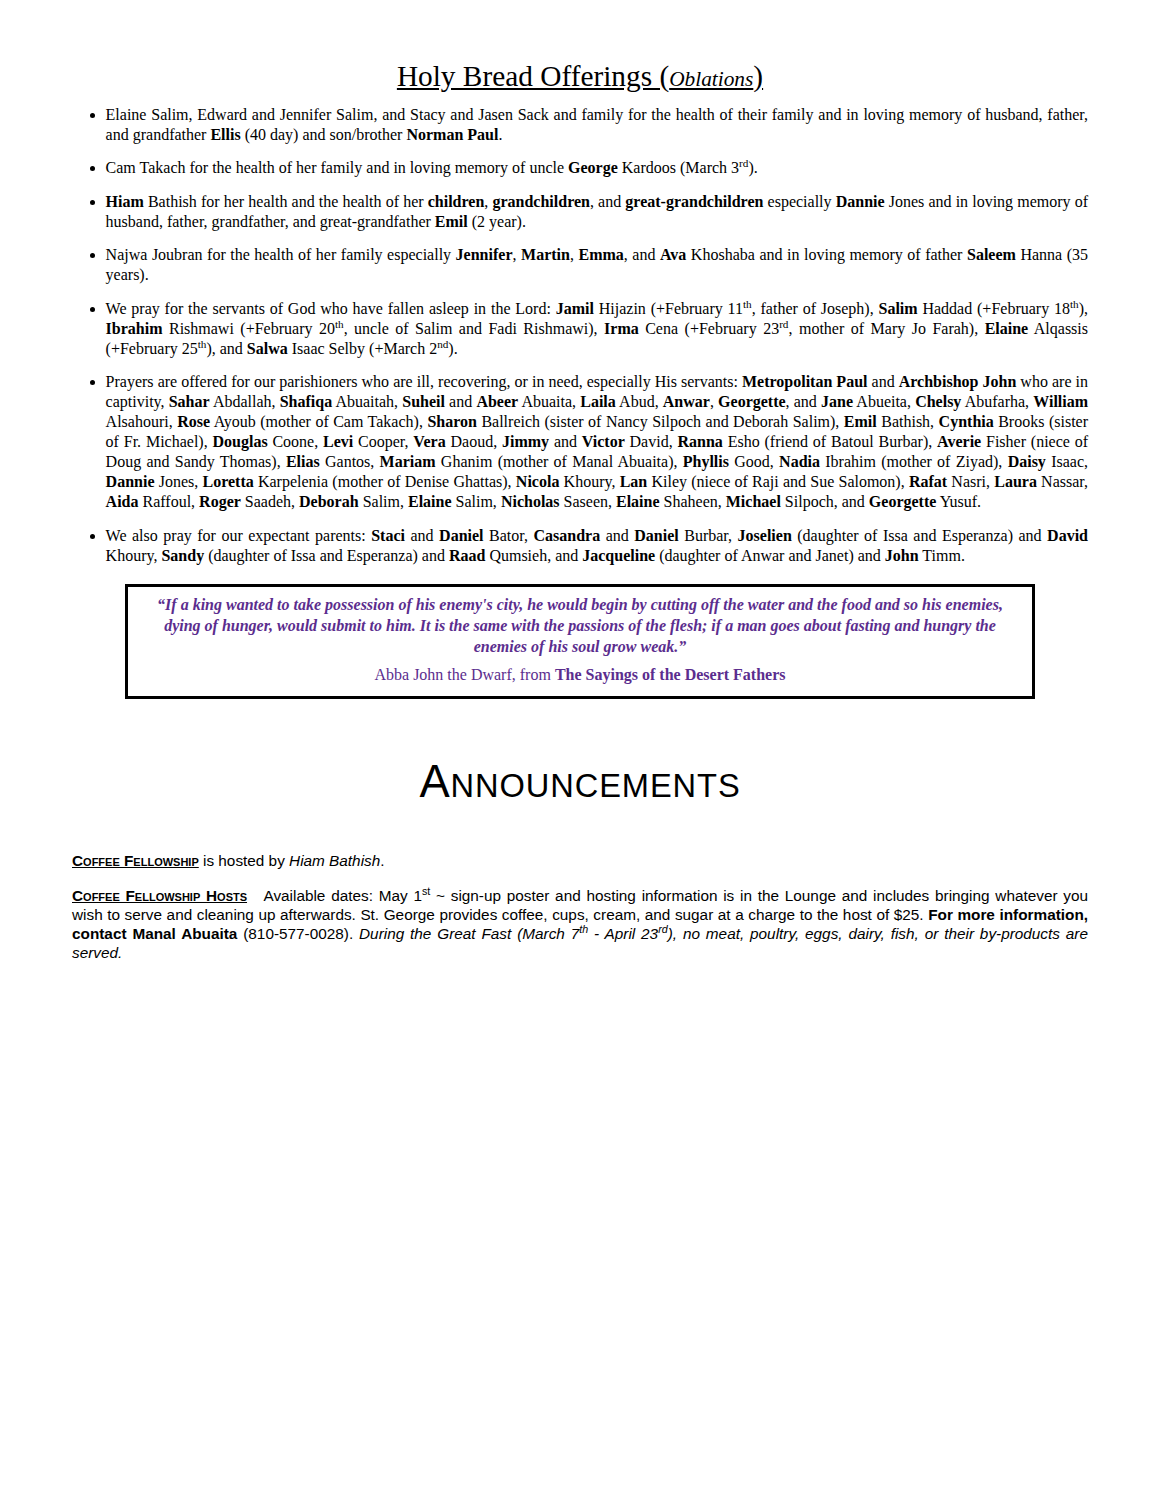Holy Bread Offerings (Oblations)
Elaine Salim, Edward and Jennifer Salim, and Stacy and Jasen Sack and family for the health of their family and in loving memory of husband, father, and grandfather Ellis (40 day) and son/brother Norman Paul.
Cam Takach for the health of her family and in loving memory of uncle George Kardoos (March 3rd).
Hiam Bathish for her health and the health of her children, grandchildren, and great-grandchildren especially Dannie Jones and in loving memory of husband, father, grandfather, and great-grandfather Emil (2 year).
Najwa Joubran for the health of her family especially Jennifer, Martin, Emma, and Ava Khoshaba and in loving memory of father Saleem Hanna (35 years).
We pray for the servants of God who have fallen asleep in the Lord: Jamil Hijazin (+February 11th, father of Joseph), Salim Haddad (+February 18th), Ibrahim Rishmawi (+February 20th, uncle of Salim and Fadi Rishmawi), Irma Cena (+February 23rd, mother of Mary Jo Farah), Elaine Alqassis (+February 25th), and Salwa Isaac Selby (+March 2nd).
Prayers are offered for our parishioners who are ill, recovering, or in need, especially His servants: Metropolitan Paul and Archbishop John who are in captivity, Sahar Abdallah, Shafiqa Abuaitah, Suheil and Abeer Abuaita, Laila Abud, Anwar, Georgette, and Jane Abueita, Chelsy Abufarha, William Alsahouri, Rose Ayoub (mother of Cam Takach), Sharon Ballreich (sister of Nancy Silpoch and Deborah Salim), Emil Bathish, Cynthia Brooks (sister of Fr. Michael), Douglas Coone, Levi Cooper, Vera Daoud, Jimmy and Victor David, Ranna Esho (friend of Batoul Burbar), Averie Fisher (niece of Doug and Sandy Thomas), Elias Gantos, Mariam Ghanim (mother of Manal Abuaita), Phyllis Good, Nadia Ibrahim (mother of Ziyad), Daisy Isaac, Dannie Jones, Loretta Karpelenia (mother of Denise Ghattas), Nicola Khoury, Lan Kiley (niece of Raji and Sue Salomon), Rafat Nasri, Laura Nassar, Aida Raffoul, Roger Saadeh, Deborah Salim, Elaine Salim, Nicholas Saseen, Elaine Shaheen, Michael Silpoch, and Georgette Yusuf.
We also pray for our expectant parents: Staci and Daniel Bator, Casandra and Daniel Burbar, Joselien (daughter of Issa and Esperanza) and David Khoury, Sandy (daughter of Issa and Esperanza) and Raad Qumsieh, and Jacqueline (daughter of Anwar and Janet) and John Timm.
“If a king wanted to take possession of his enemy's city, he would begin by cutting off the water and the food and so his enemies, dying of hunger, would submit to him. It is the same with the passions of the flesh; if a man goes about fasting and hungry the enemies of his soul grow weak.”
Abba John the Dwarf, from The Sayings of the Desert Fathers
ANNOUNCEMENTS
Coffee Fellowship is hosted by Hiam Bathish.
Coffee Fellowship Hosts Available dates: May 1st ~ sign-up poster and hosting information is in the Lounge and includes bringing whatever you wish to serve and cleaning up afterwards. St. George provides coffee, cups, cream, and sugar at a charge to the host of $25. For more information, contact Manal Abuaita (810-577-0028). During the Great Fast (March 7th - April 23rd), no meat, poultry, eggs, dairy, fish, or their by-products are served.